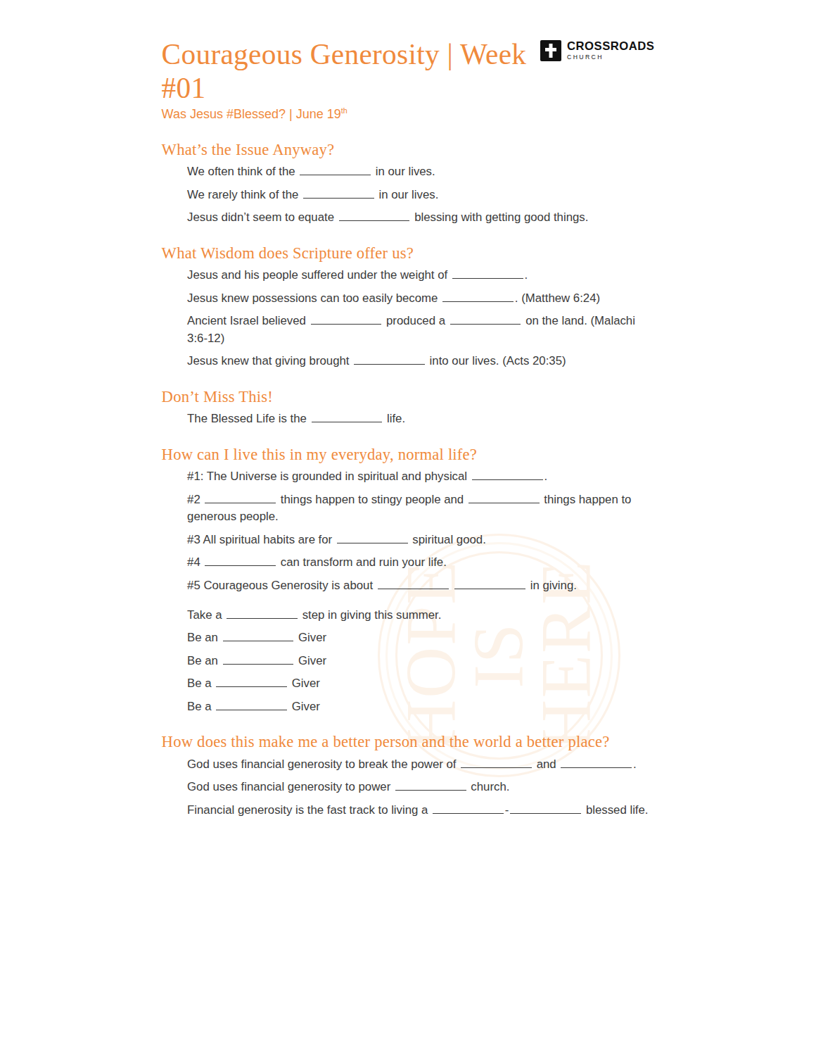HOPE IS HERE
Courageous Generosity | Week #01
Was Jesus #Blessed? | June 19th
CROSSROADS CHURCH
What’s the Issue Anyway?
We often think of the in our lives.
We rarely think of the in our lives.
Jesus didn’t seem to equate blessing with getting good things.
What Wisdom does Scripture offer us?
Jesus and his people suffered under the weight of .
Jesus knew possessions can too easily become . (Matthew 6:24)
Ancient Israel believed produced a on the land. (Malachi 3:6-12)
Jesus knew that giving brought into our lives. (Acts 20:35)
Don’t Miss This!
The Blessed Life is the life.
How can I live this in my everyday, normal life?
#1: The Universe is grounded in spiritual and physical .
#2 things happen to stingy people and things happen to generous people.
#3 All spiritual habits are for spiritual good.
#4 can transform and ruin your life.
#5 Courageous Generosity is about in giving.
Take a step in giving this summer.
Be an Giver
Be an Giver
Be a Giver
Be a Giver
How does this make me a better person and the world a better place?
God uses financial generosity to break the power of and .
God uses financial generosity to power church.
Financial generosity is the fast track to living a - blessed life.